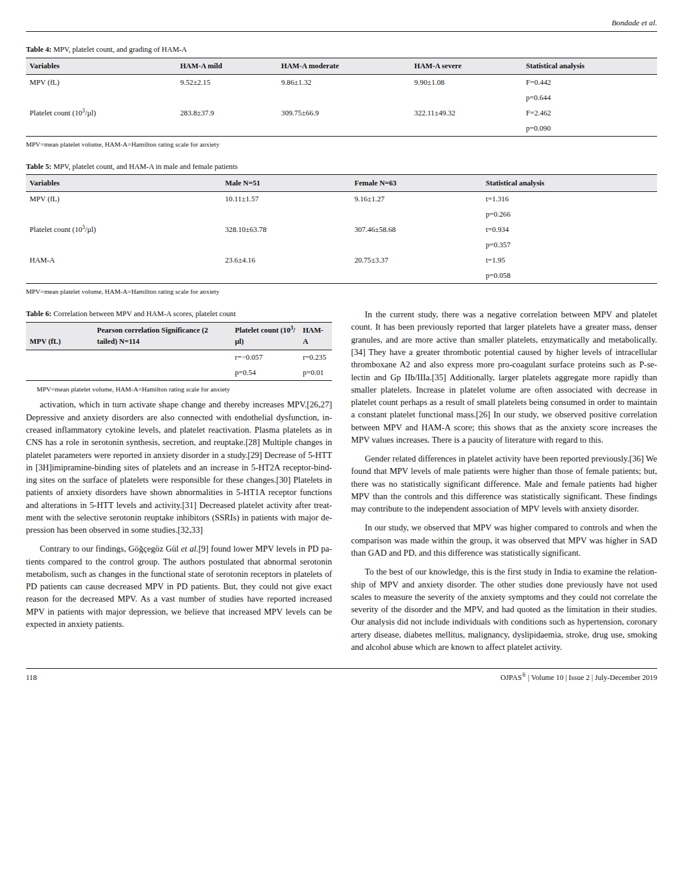Bondade et al.
Table 4: MPV, platelet count, and grading of HAM-A
| Variables | HAM-A mild | HAM-A moderate | HAM-A severe | Statistical analysis |
| --- | --- | --- | --- | --- |
| MPV (fL) | 9.52±2.15 | 9.86±1.32 | 9.90±1.08 | F=0.442 |
| | | | | p=0.644 |
| Platelet count (10 3 /µl) | 283.8±37.9 | 309.75±66.9 | 322.11±49.32 | F=2.462 |
| | | | | p=0.090 |
MPV=mean platelet volume, HAM-A=Hamilton rating scale for anxiety
Table 5: MPV, platelet count, and HAM-A in male and female patients
| Variables | Male N=51 | Female N=63 | Statistical analysis |
| --- | --- | --- | --- |
| MPV (fL) | 10.11±1.57 | 9.16±1.27 | t=1.316 |
| | | | p=0.266 |
| Platelet count (10 3 /µl) | 328.10±63.78 | 307.46±58.68 | t=0.934 |
| | | | p=0.357 |
| HAM-A | 23.6±4.16 | 20.75±3.37 | t=1.95 |
| | | | p=0.058 |
MPV=mean platelet volume, HAM-A=Hamilton rating scale for anxiety
Table 6: Correlation between MPV and HAM-A scores, platelet count
| MPV (fL) | Pearson correlation Significance (2 tailed) N=114 | Platelet count (10 3 /µl) | HAM-A |
| --- | --- | --- | --- |
| | | r=−0.057 | r=0.235 |
| | | p=0.54 | p=0.01 |
MPV=mean platelet volume, HAM-A=Hamilton rating scale for anxiety
activation, which in turn activate shape change and thereby increases MPV.[26,27] Depressive and anxiety disorders are also connected with endothelial dysfunction, increased inflammatory cytokine levels, and platelet reactivation. Plasma platelets as in CNS has a role in serotonin synthesis, secretion, and reuptake.[28] Multiple changes in platelet parameters were reported in anxiety disorder in a study.[29] Decrease of 5-HTT in [3H]imipramine-binding sites of platelets and an increase in 5-HT2A receptor-binding sites on the surface of platelets were responsible for these changes.[30] Platelets in patients of anxiety disorders have shown abnormalities in 5-HT1A receptor functions and alterations in 5-HTT levels and activity.[31] Decreased platelet activity after treatment with the selective serotonin reuptake inhibitors (SSRIs) in patients with major depression has been observed in some studies.[32,33]
Contrary to our findings, Göğçegöz Gül et al.[9] found lower MPV levels in PD patients compared to the control group. The authors postulated that abnormal serotonin metabolism, such as changes in the functional state of serotonin receptors in platelets of PD patients can cause decreased MPV in PD patients. But, they could not give exact reason for the decreased MPV. As a vast number of studies have reported increased MPV in patients with major depression, we believe that increased MPV levels can be expected in anxiety patients.
In the current study, there was a negative correlation between MPV and platelet count. It has been previously reported that larger platelets have a greater mass, denser granules, and are more active than smaller platelets, enzymatically and metabolically.[34] They have a greater thrombotic potential caused by higher levels of intracellular thromboxane A2 and also express more pro-coagulant surface proteins such as P-selectin and Gp IIb/IIIa.[35] Additionally, larger platelets aggregate more rapidly than smaller platelets. Increase in platelet volume are often associated with decrease in platelet count perhaps as a result of small platelets being consumed in order to maintain a constant platelet functional mass.[26] In our study, we observed positive correlation between MPV and HAM-A score; this shows that as the anxiety score increases the MPV values increases. There is a paucity of literature with regard to this.
Gender related differences in platelet activity have been reported previously.[36] We found that MPV levels of male patients were higher than those of female patients; but, there was no statistically significant difference. Male and female patients had higher MPV than the controls and this difference was statistically significant. These findings may contribute to the independent association of MPV levels with anxiety disorder.
In our study, we observed that MPV was higher compared to controls and when the comparison was made within the group, it was observed that MPV was higher in SAD than GAD and PD, and this difference was statistically significant.
To the best of our knowledge, this is the first study in India to examine the relationship of MPV and anxiety disorder. The other studies done previously have not used scales to measure the severity of the anxiety symptoms and they could not correlate the severity of the disorder and the MPV, and had quoted as the limitation in their studies. Our analysis did not include individuals with conditions such as hypertension, coronary artery disease, diabetes mellitus, malignancy, dyslipidaemia, stroke, drug use, smoking and alcohol abuse which are known to affect platelet activity.
118
OJPAS® | Volume 10 | Issue 2 | July-December 2019